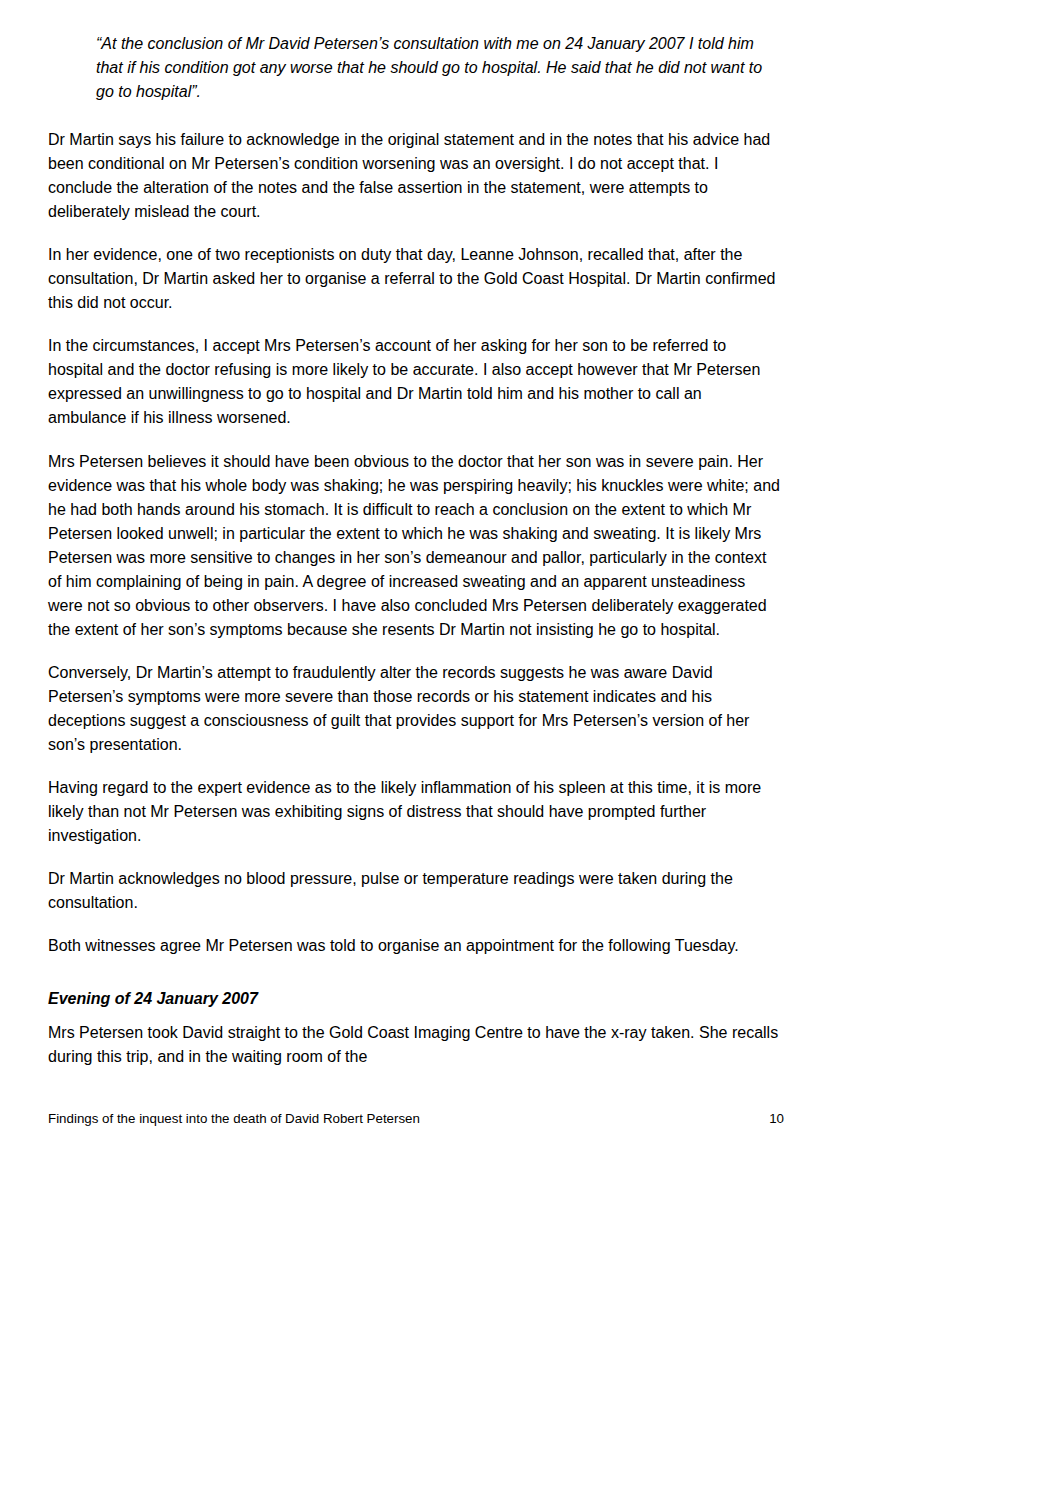“At the conclusion of Mr David Petersen’s consultation with me on 24 January 2007 I told him that if his condition got any worse that he should go to hospital. He said that he did not want to go to hospital”.
Dr Martin says his failure to acknowledge in the original statement and in the notes that his advice had been conditional on Mr Petersen’s condition worsening was an oversight. I do not accept that. I conclude the alteration of the notes and the false assertion in the statement, were attempts to deliberately mislead the court.
In her evidence, one of two receptionists on duty that day, Leanne Johnson, recalled that, after the consultation, Dr Martin asked her to organise a referral to the Gold Coast Hospital. Dr Martin confirmed this did not occur.
In the circumstances, I accept Mrs Petersen’s account of her asking for her son to be referred to hospital and the doctor refusing is more likely to be accurate. I also accept however that Mr Petersen expressed an unwillingness to go to hospital and Dr Martin told him and his mother to call an ambulance if his illness worsened.
Mrs Petersen believes it should have been obvious to the doctor that her son was in severe pain. Her evidence was that his whole body was shaking; he was perspiring heavily; his knuckles were white; and he had both hands around his stomach. It is difficult to reach a conclusion on the extent to which Mr Petersen looked unwell; in particular the extent to which he was shaking and sweating. It is likely Mrs Petersen was more sensitive to changes in her son’s demeanour and pallor, particularly in the context of him complaining of being in pain. A degree of increased sweating and an apparent unsteadiness were not so obvious to other observers. I have also concluded Mrs Petersen deliberately exaggerated the extent of her son’s symptoms because she resents Dr Martin not insisting he go to hospital.
Conversely, Dr Martin’s attempt to fraudulently alter the records suggests he was aware David Petersen’s symptoms were more severe than those records or his statement indicates and his deceptions suggest a consciousness of guilt that provides support for Mrs Petersen’s version of her son’s presentation.
Having regard to the expert evidence as to the likely inflammation of his spleen at this time, it is more likely than not Mr Petersen was exhibiting signs of distress that should have prompted further investigation.
Dr Martin acknowledges no blood pressure, pulse or temperature readings were taken during the consultation.
Both witnesses agree Mr Petersen was told to organise an appointment for the following Tuesday.
Evening of 24 January 2007
Mrs Petersen took David straight to the Gold Coast Imaging Centre to have the x-ray taken. She recalls during this trip, and in the waiting room of the
Findings of the inquest into the death of David Robert Petersen 10